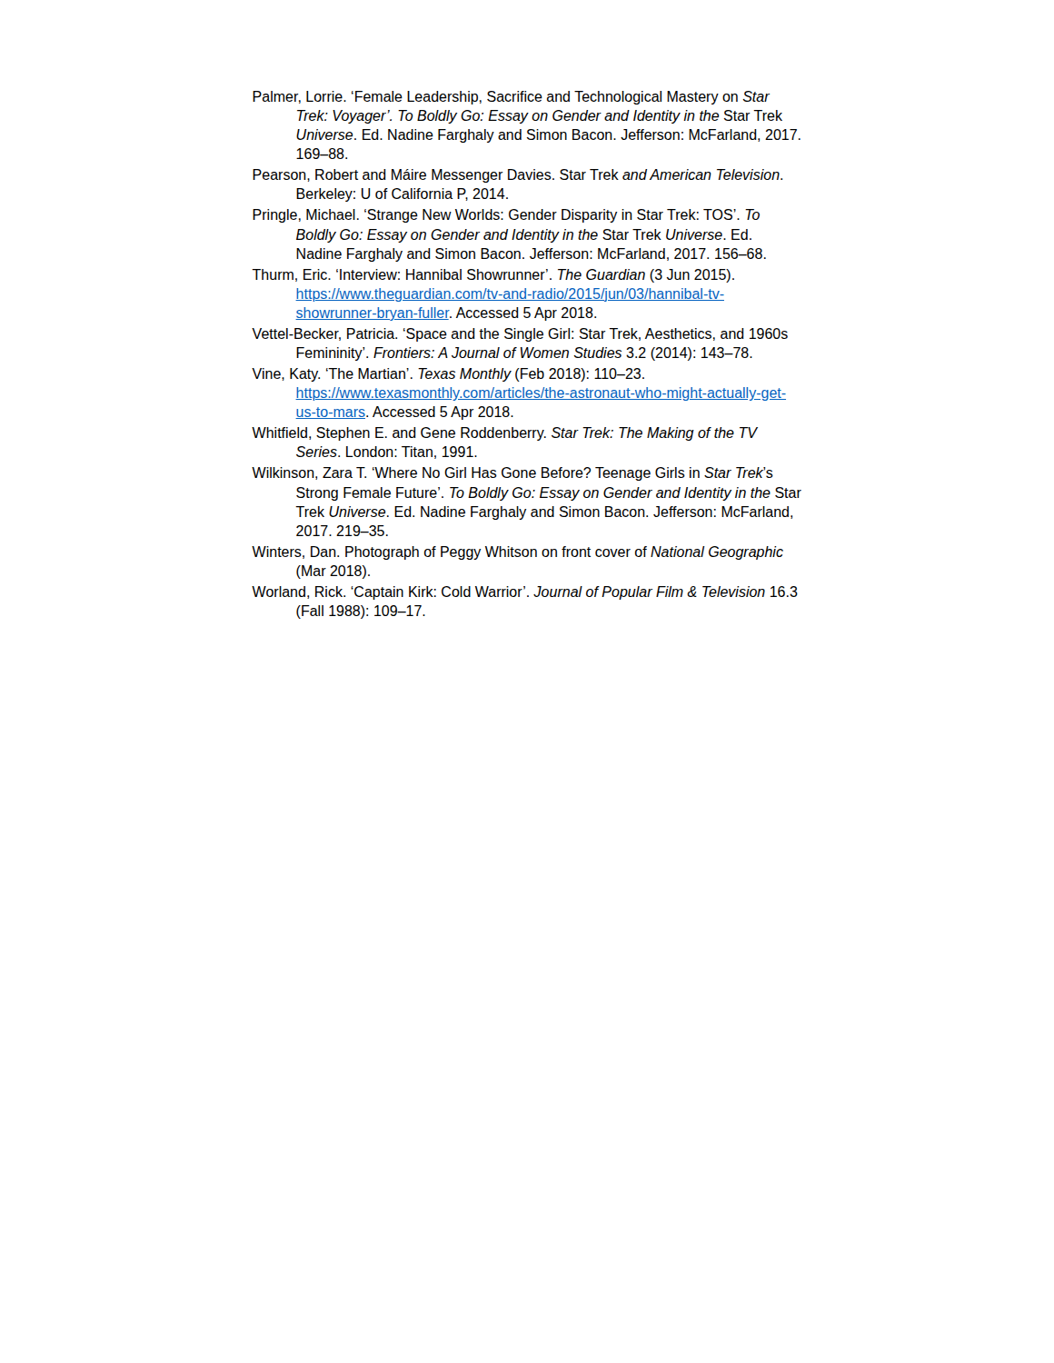Palmer, Lorrie. ‘Female Leadership, Sacrifice and Technological Mastery on Star Trek: Voyager’. To Boldly Go: Essay on Gender and Identity in the Star Trek Universe. Ed. Nadine Farghaly and Simon Bacon. Jefferson: McFarland, 2017. 169–88.
Pearson, Robert and Máire Messenger Davies. Star Trek and American Television. Berkeley: U of California P, 2014.
Pringle, Michael. ‘Strange New Worlds: Gender Disparity in Star Trek: TOS’. To Boldly Go: Essay on Gender and Identity in the Star Trek Universe. Ed. Nadine Farghaly and Simon Bacon. Jefferson: McFarland, 2017. 156–68.
Thurm, Eric. ‘Interview: Hannibal Showrunner’. The Guardian (3 Jun 2015). https://www.theguardian.com/tv-and-radio/2015/jun/03/hannibal-tv-showrunner-bryan-fuller. Accessed 5 Apr 2018.
Vettel-Becker, Patricia. ‘Space and the Single Girl: Star Trek, Aesthetics, and 1960s Femininity’. Frontiers: A Journal of Women Studies 3.2 (2014): 143–78.
Vine, Katy. ‘The Martian’. Texas Monthly (Feb 2018): 110–23. https://www.texasmonthly.com/articles/the-astronaut-who-might-actually-get-us-to-mars. Accessed 5 Apr 2018.
Whitfield, Stephen E. and Gene Roddenberry. Star Trek: The Making of the TV Series. London: Titan, 1991.
Wilkinson, Zara T. ‘Where No Girl Has Gone Before? Teenage Girls in Star Trek’s Strong Female Future’. To Boldly Go: Essay on Gender and Identity in the Star Trek Universe. Ed. Nadine Farghaly and Simon Bacon. Jefferson: McFarland, 2017. 219–35.
Winters, Dan. Photograph of Peggy Whitson on front cover of National Geographic (Mar 2018).
Worland, Rick. ‘Captain Kirk: Cold Warrior’. Journal of Popular Film & Television 16.3 (Fall 1988): 109–17.